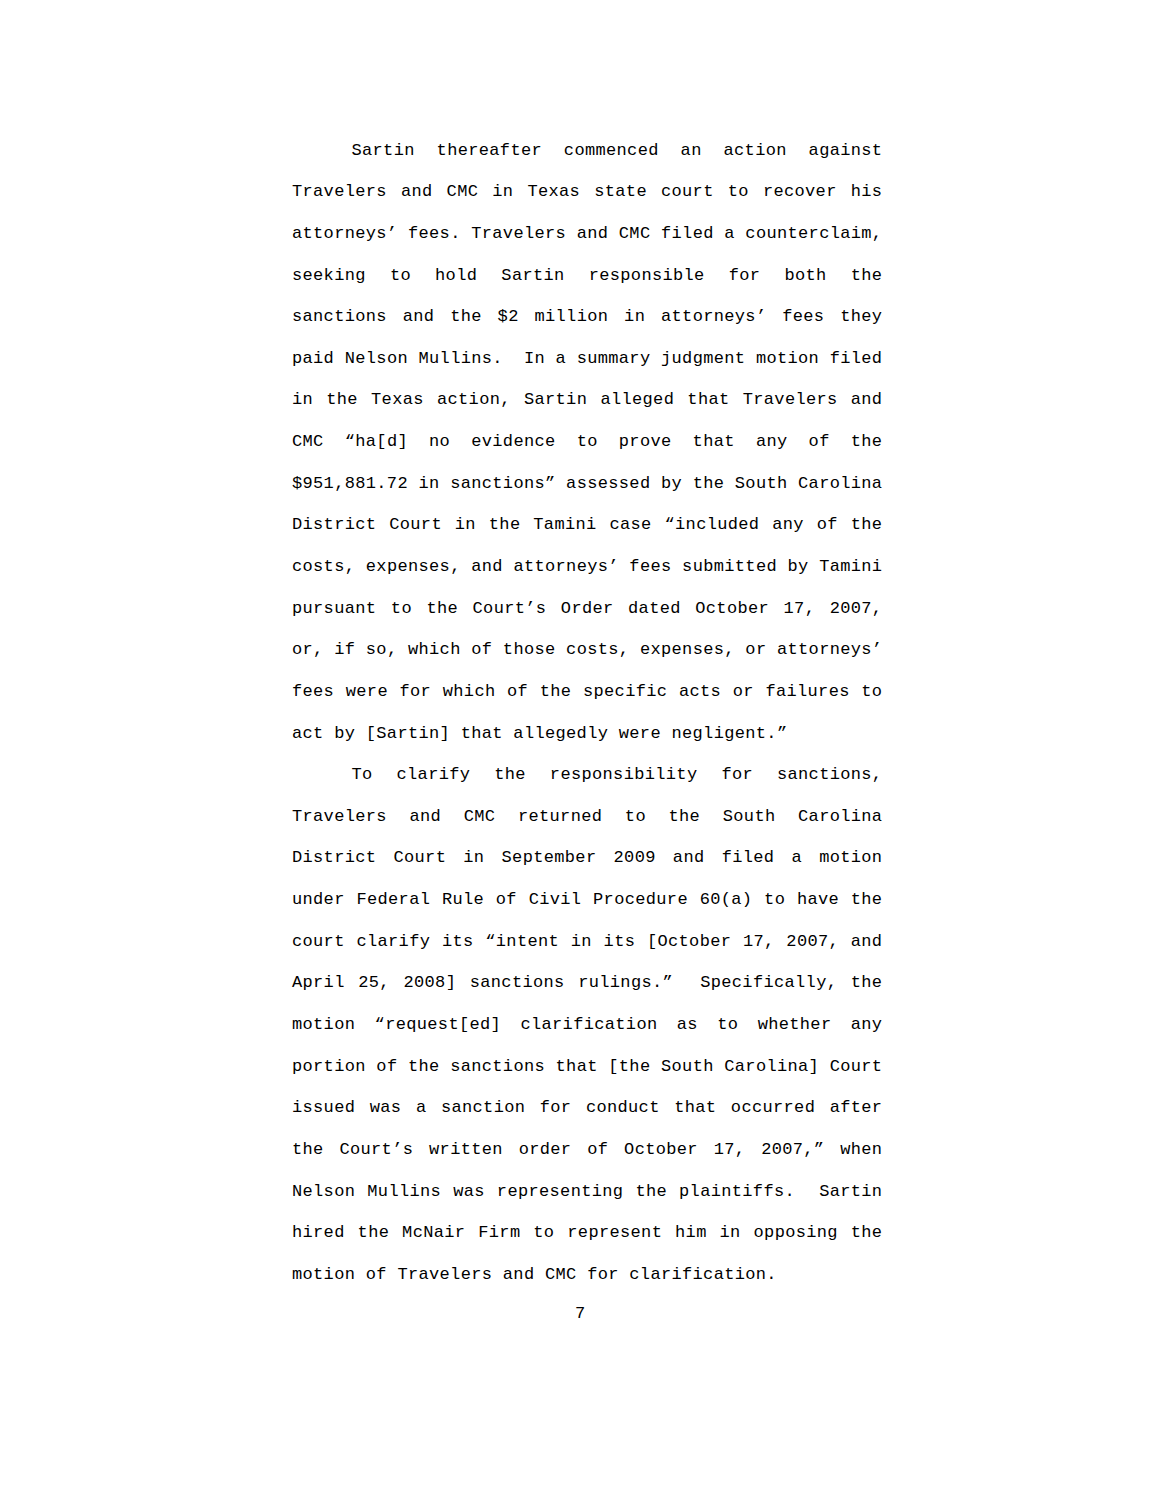Sartin thereafter commenced an action against Travelers and CMC in Texas state court to recover his attorneys’ fees. Travelers and CMC filed a counterclaim, seeking to hold Sartin responsible for both the sanctions and the $2 million in attorneys’ fees they paid Nelson Mullins. In a summary judgment motion filed in the Texas action, Sartin alleged that Travelers and CMC “ha[d] no evidence to prove that any of the $951,881.72 in sanctions” assessed by the South Carolina District Court in the Tamini case “included any of the costs, expenses, and attorneys’ fees submitted by Tamini pursuant to the Court’s Order dated October 17, 2007, or, if so, which of those costs, expenses, or attorneys’ fees were for which of the specific acts or failures to act by [Sartin] that allegedly were negligent.”
To clarify the responsibility for sanctions, Travelers and CMC returned to the South Carolina District Court in September 2009 and filed a motion under Federal Rule of Civil Procedure 60(a) to have the court clarify its “intent in its [October 17, 2007, and April 25, 2008] sanctions rulings.” Specifically, the motion “request[ed] clarification as to whether any portion of the sanctions that [the South Carolina] Court issued was a sanction for conduct that occurred after the Court’s written order of October 17, 2007,” when Nelson Mullins was representing the plaintiffs. Sartin hired the McNair Firm to represent him in opposing the motion of Travelers and CMC for clarification.
7